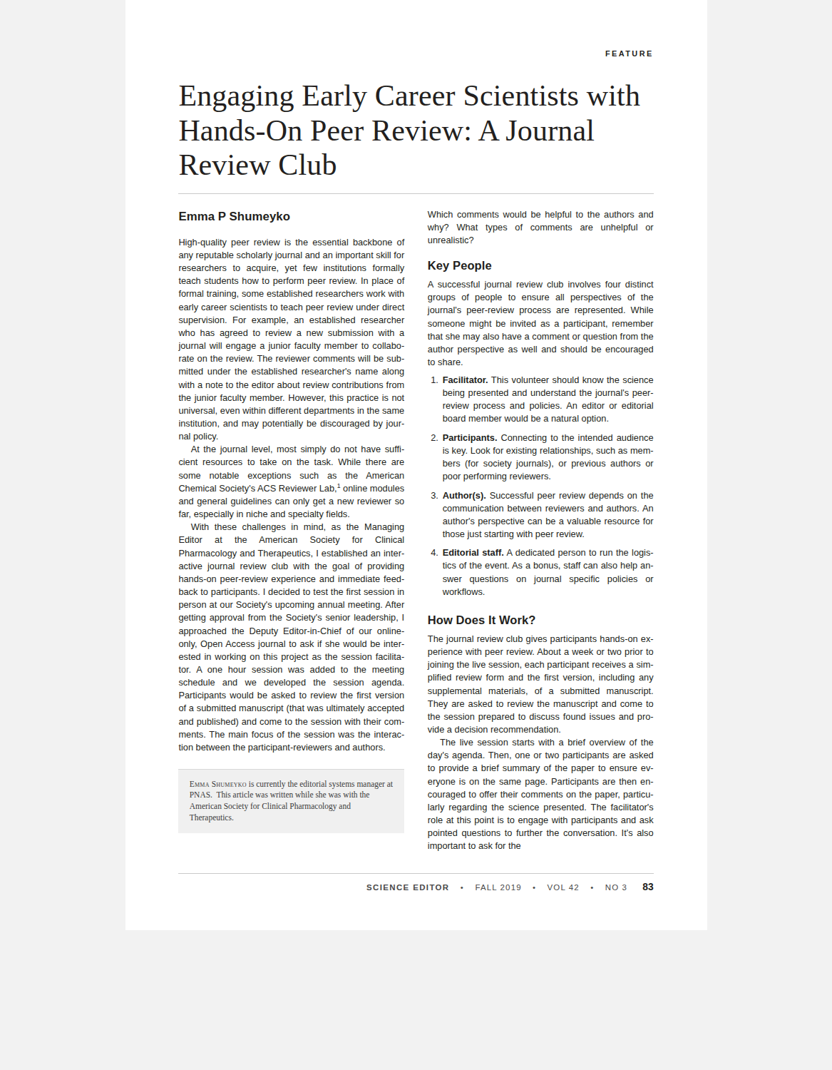FEATURE
Engaging Early Career Scientists with Hands-On Peer Review: A Journal Review Club
Emma P Shumeyko
High-quality peer review is the essential backbone of any reputable scholarly journal and an important skill for researchers to acquire, yet few institutions formally teach students how to perform peer review. In place of formal training, some established researchers work with early career scientists to teach peer review under direct supervision. For example, an established researcher who has agreed to review a new submission with a journal will engage a junior faculty member to collaborate on the review. The reviewer comments will be submitted under the established researcher's name along with a note to the editor about review contributions from the junior faculty member. However, this practice is not universal, even within different departments in the same institution, and may potentially be discouraged by journal policy.
At the journal level, most simply do not have sufficient resources to take on the task. While there are some notable exceptions such as the American Chemical Society's ACS Reviewer Lab,1 online modules and general guidelines can only get a new reviewer so far, especially in niche and specialty fields.
With these challenges in mind, as the Managing Editor at the American Society for Clinical Pharmacology and Therapeutics, I established an interactive journal review club with the goal of providing hands-on peer-review experience and immediate feedback to participants. I decided to test the first session in person at our Society's upcoming annual meeting. After getting approval from the Society's senior leadership, I approached the Deputy Editor-in-Chief of our online-only, Open Access journal to ask if she would be interested in working on this project as the session facilitator. A one hour session was added to the meeting schedule and we developed the session agenda. Participants would be asked to review the first version of a submitted manuscript (that was ultimately accepted and published) and come to the session with their comments. The main focus of the session was the interaction between the participant-reviewers and authors.
Emma Shumeyko is currently the editorial systems manager at PNAS. This article was written while she was with the American Society for Clinical Pharmacology and Therapeutics.
Which comments would be helpful to the authors and why? What types of comments are unhelpful or unrealistic?
Key People
A successful journal review club involves four distinct groups of people to ensure all perspectives of the journal's peer-review process are represented. While someone might be invited as a participant, remember that she may also have a comment or question from the author perspective as well and should be encouraged to share.
Facilitator. This volunteer should know the science being presented and understand the journal's peer-review process and policies. An editor or editorial board member would be a natural option.
Participants. Connecting to the intended audience is key. Look for existing relationships, such as members (for society journals), or previous authors or poor performing reviewers.
Author(s). Successful peer review depends on the communication between reviewers and authors. An author's perspective can be a valuable resource for those just starting with peer review.
Editorial staff. A dedicated person to run the logistics of the event. As a bonus, staff can also help answer questions on journal specific policies or workflows.
How Does It Work?
The journal review club gives participants hands-on experience with peer review. About a week or two prior to joining the live session, each participant receives a simplified review form and the first version, including any supplemental materials, of a submitted manuscript. They are asked to review the manuscript and come to the session prepared to discuss found issues and provide a decision recommendation.
The live session starts with a brief overview of the day's agenda. Then, one or two participants are asked to provide a brief summary of the paper to ensure everyone is on the same page. Participants are then encouraged to offer their comments on the paper, particularly regarding the science presented. The facilitator's role at this point is to engage with participants and ask pointed questions to further the conversation. It's also important to ask for the
SCIENCE EDITOR • FALL 2019 • VOL 42 • NO 3 83